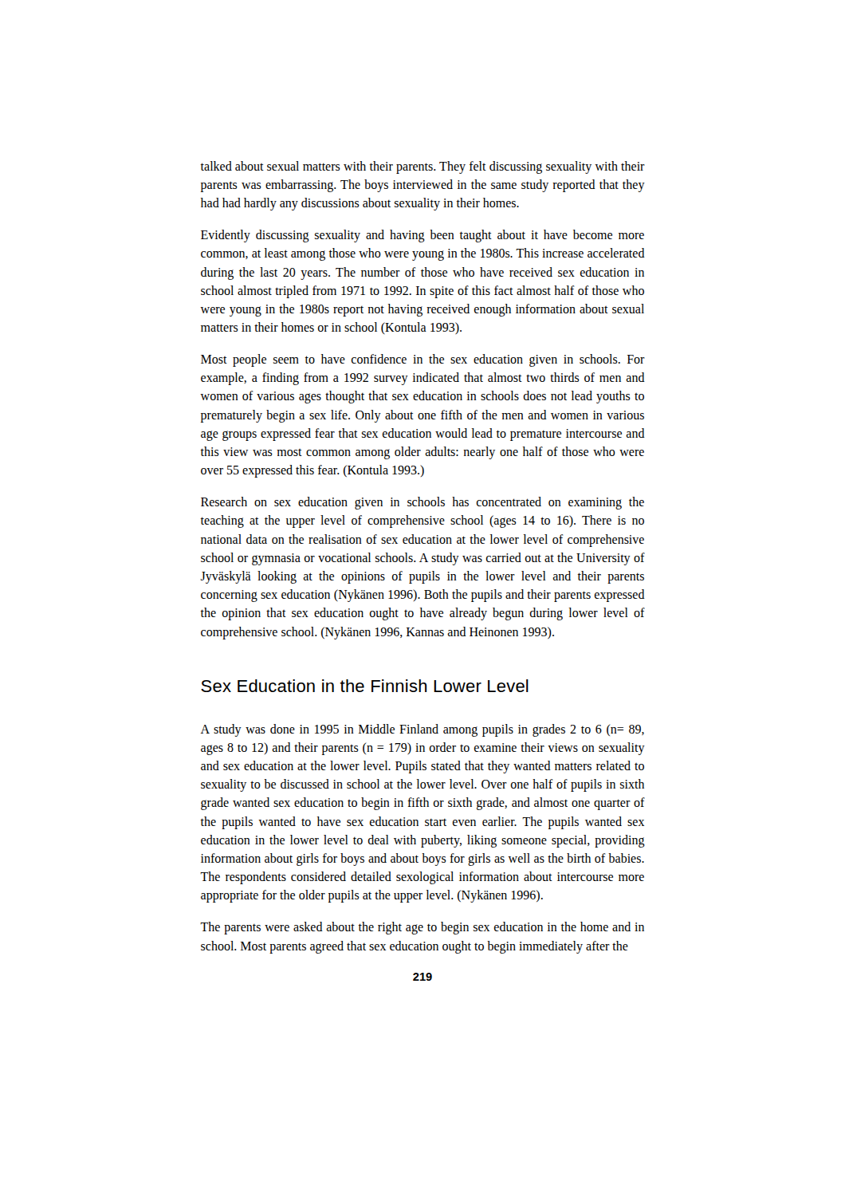talked about sexual matters with their parents. They felt discussing sexuality with their parents was embarrassing. The boys interviewed in the same study reported that they had had hardly any discussions about sexuality in their homes.
Evidently discussing sexuality and having been taught about it have become more common, at least among those who were young in the 1980s. This increase accelerated during the last 20 years. The number of those who have received sex education in school almost tripled from 1971 to 1992. In spite of this fact almost half of those who were young in the 1980s report not having received enough information about sexual matters in their homes or in school (Kontula 1993).
Most people seem to have confidence in the sex education given in schools. For example, a finding from a 1992 survey indicated that almost two thirds of men and women of various ages thought that sex education in schools does not lead youths to prematurely begin a sex life. Only about one fifth of the men and women in various age groups expressed fear that sex education would lead to premature intercourse and this view was most common among older adults: nearly one half of those who were over 55 expressed this fear. (Kontula 1993.)
Research on sex education given in schools has concentrated on examining the teaching at the upper level of comprehensive school (ages 14 to 16). There is no national data on the realisation of sex education at the lower level of comprehensive school or gymnasia or vocational schools. A study was carried out at the University of Jyväskylä looking at the opinions of pupils in the lower level and their parents concerning sex education (Nykänen 1996). Both the pupils and their parents expressed the opinion that sex education ought to have already begun during lower level of comprehensive school. (Nykänen 1996, Kannas and Heinonen 1993).
Sex Education in the Finnish Lower Level
A study was done in 1995 in Middle Finland among pupils in grades 2 to 6 (n= 89, ages 8 to 12) and their parents (n = 179) in order to examine their views on sexuality and sex education at the lower level. Pupils stated that they wanted matters related to sexuality to be discussed in school at the lower level. Over one half of pupils in sixth grade wanted sex education to begin in fifth or sixth grade, and almost one quarter of the pupils wanted to have sex education start even earlier. The pupils wanted sex education in the lower level to deal with puberty, liking someone special, providing information about girls for boys and about boys for girls as well as the birth of babies. The respondents considered detailed sexological information about intercourse more appropriate for the older pupils at the upper level. (Nykänen 1996).
The parents were asked about the right age to begin sex education in the home and in school. Most parents agreed that sex education ought to begin immediately after the
219